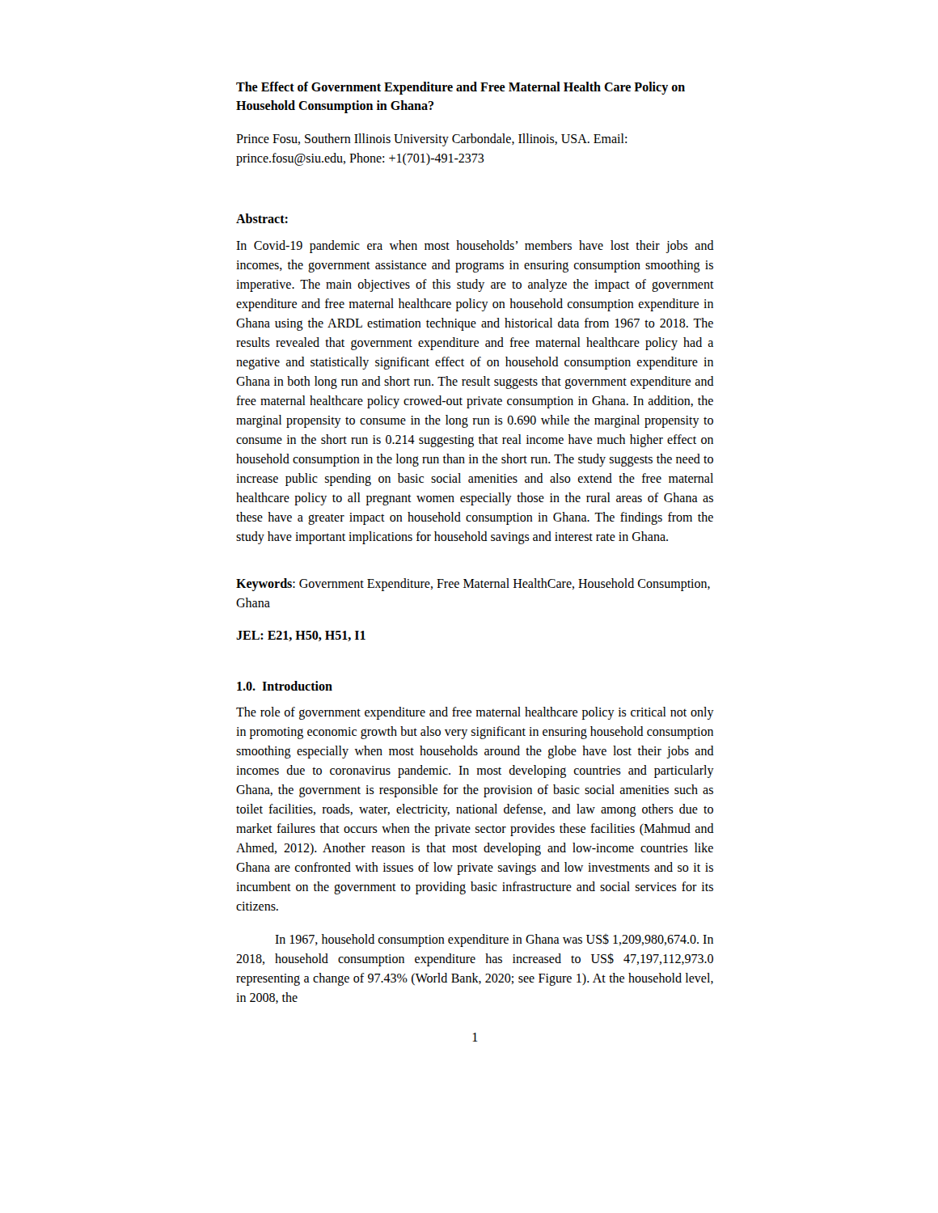The Effect of Government Expenditure and Free Maternal Health Care Policy on Household Consumption in Ghana?
Prince Fosu, Southern Illinois University Carbondale, Illinois, USA. Email: prince.fosu@siu.edu, Phone: +1(701)-491-2373
Abstract:
In Covid-19 pandemic era when most households’ members have lost their jobs and incomes, the government assistance and programs in ensuring consumption smoothing is imperative. The main objectives of this study are to analyze the impact of government expenditure and free maternal healthcare policy on household consumption expenditure in Ghana using the ARDL estimation technique and historical data from 1967 to 2018. The results revealed that government expenditure and free maternal healthcare policy had a negative and statistically significant effect of on household consumption expenditure in Ghana in both long run and short run. The result suggests that government expenditure and free maternal healthcare policy crowed-out private consumption in Ghana. In addition, the marginal propensity to consume in the long run is 0.690 while the marginal propensity to consume in the short run is 0.214 suggesting that real income have much higher effect on household consumption in the long run than in the short run. The study suggests the need to increase public spending on basic social amenities and also extend the free maternal healthcare policy to all pregnant women especially those in the rural areas of Ghana as these have a greater impact on household consumption in Ghana. The findings from the study have important implications for household savings and interest rate in Ghana.
Keywords: Government Expenditure, Free Maternal HealthCare, Household Consumption, Ghana
JEL: E21, H50, H51, I1
1.0. Introduction
The role of government expenditure and free maternal healthcare policy is critical not only in promoting economic growth but also very significant in ensuring household consumption smoothing especially when most households around the globe have lost their jobs and incomes due to coronavirus pandemic. In most developing countries and particularly Ghana, the government is responsible for the provision of basic social amenities such as toilet facilities, roads, water, electricity, national defense, and law among others due to market failures that occurs when the private sector provides these facilities (Mahmud and Ahmed, 2012). Another reason is that most developing and low-income countries like Ghana are confronted with issues of low private savings and low investments and so it is incumbent on the government to providing basic infrastructure and social services for its citizens.
In 1967, household consumption expenditure in Ghana was US$ 1,209,980,674.0. In 2018, household consumption expenditure has increased to US$ 47,197,112,973.0 representing a change of 97.43% (World Bank, 2020; see Figure 1). At the household level, in 2008, the
1